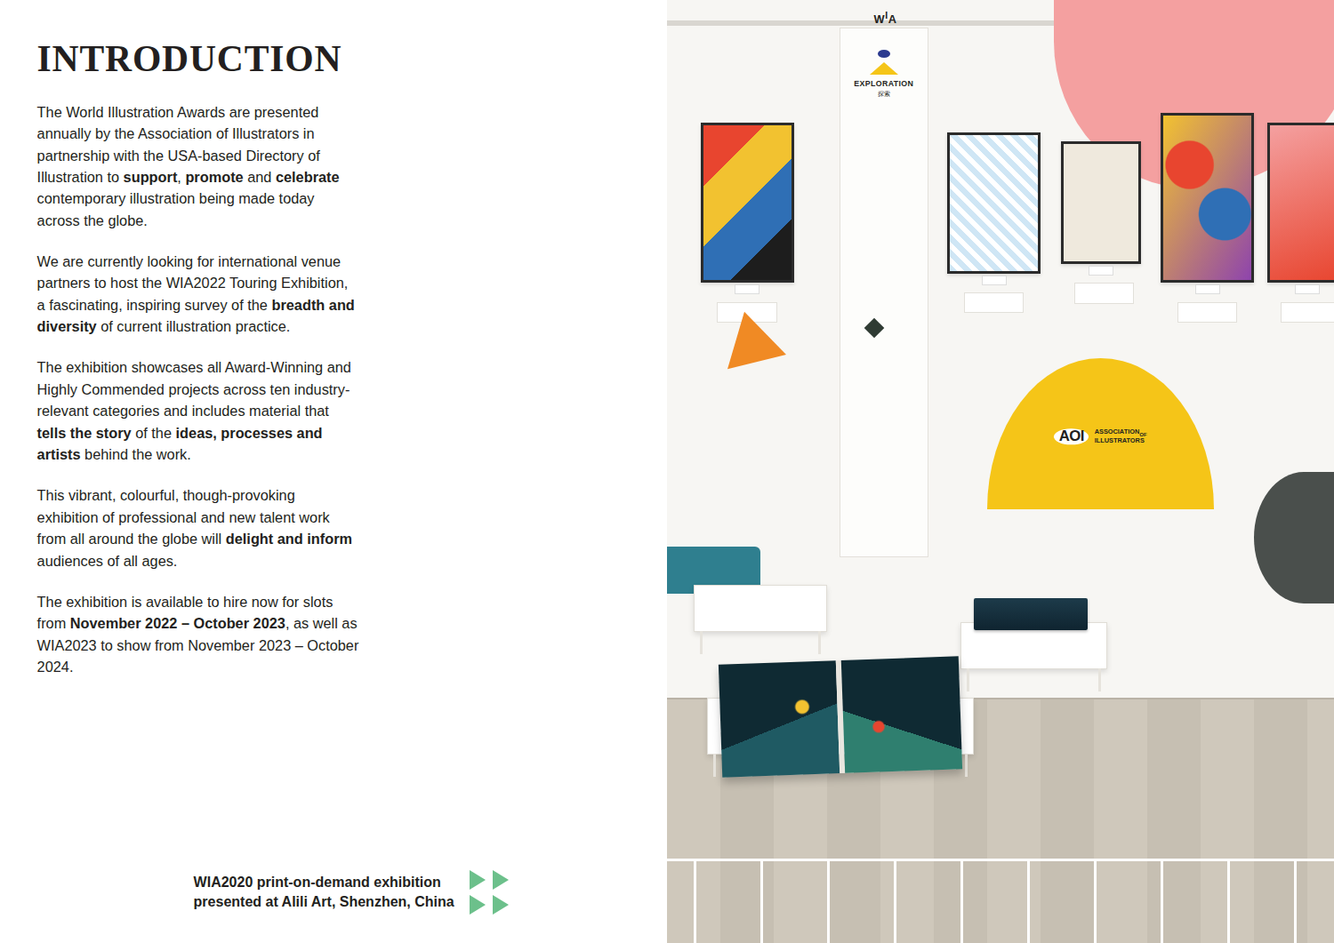Introduction
The World Illustration Awards are presented annually by the Association of Illustrators in partnership with the USA-based Directory of Illustration to support, promote and celebrate contemporary illustration being made today across the globe.
We are currently looking for international venue partners to host the WIA2022 Touring Exhibition, a fascinating, inspiring survey of the breadth and diversity of current illustration practice.
The exhibition showcases all Award-Winning and Highly Commended projects across ten industry-relevant categories and includes material that tells the story of the ideas, processes and artists behind the work.
This vibrant, colourful, though-provoking exhibition of professional and new talent work from all around the globe will delight and inform audiences of all ages.
The exhibition is available to hire now for slots from November 2022 – October 2023, as well as WIA2023 to show from November 2023 – October 2024.
WIA2020 print-on-demand exhibition
presented at Alili Art, Shenzhen, China
WIA
EXPLORATION
探索
AOI Associationof
Illustrators